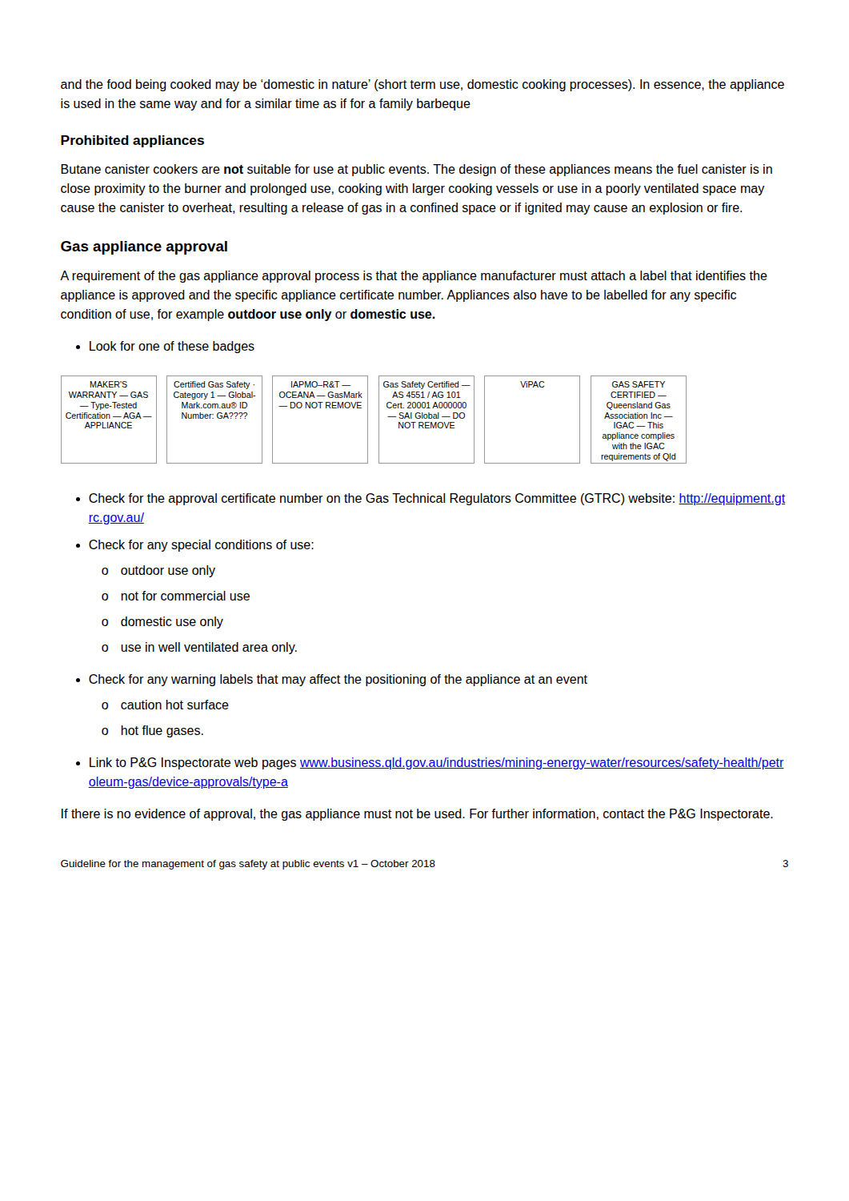and the food being cooked may be ‘domestic in nature’ (short term use, domestic cooking processes). In essence, the appliance is used in the same way and for a similar time as if for a family barbeque
Prohibited appliances
Butane canister cookers are not suitable for use at public events. The design of these appliances means the fuel canister is in close proximity to the burner and prolonged use, cooking with larger cooking vessels or use in a poorly ventilated space may cause the canister to overheat, resulting a release of gas in a confined space or if ignited may cause an explosion or fire.
Gas appliance approval
A requirement of the gas appliance approval process is that the appliance manufacturer must attach a label that identifies the appliance is approved and the specific appliance certificate number. Appliances also have to be labelled for any specific condition of use, for example outdoor use only or domestic use.
Look for one of these badges
MAKER'S WARRANTY — GAS — Type-Tested Certification — AGA — APPLIANCE Certified Gas Safety · Category 1 — Global-Mark.com.au® ID Number: GA???? IAPMO–R&T — OCEANA — GasMark — DO NOT REMOVE Gas Safety Certified — AS 4551 / AG 101 Cert. 20001 A000000 — SAI Global — DO NOT REMOVE ViPAC GAS SAFETY CERTIFIED — Queensland Gas Association Inc — IGAC — This appliance complies with the IGAC requirements of Qld Gas Association Inc — SAFETY APPROVED — Certification No:
Check for the approval certificate number on the Gas Technical Regulators Committee (GTRC) website: http://equipment.gtrc.gov.au/
Check for any special conditions of use:
outdoor use only
not for commercial use
domestic use only
use in well ventilated area only.
Check for any warning labels that may affect the positioning of the appliance at an event
caution hot surface
hot flue gases.
Link to P&G Inspectorate web pages www.business.qld.gov.au/industries/mining-energy-water/resources/safety-health/petroleum-gas/device-approvals/type-a
If there is no evidence of approval, the gas appliance must not be used. For further information, contact the P&G Inspectorate.
Guideline for the management of gas safety at public events v1 – October 2018 3